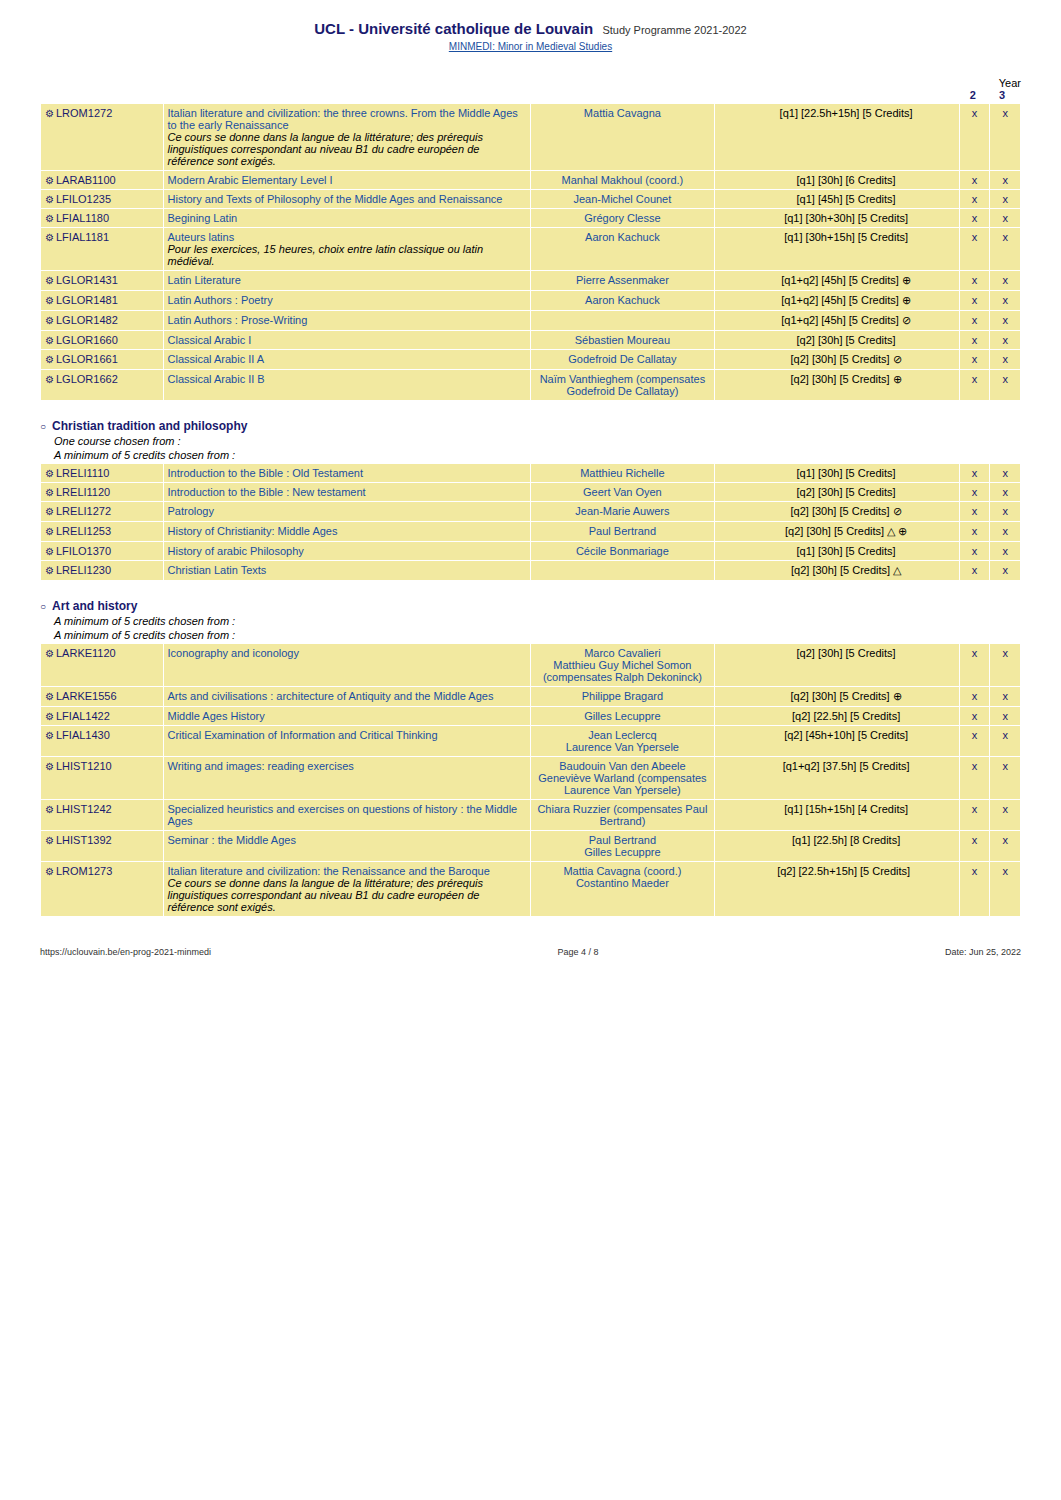UCL - Université catholique de Louvain Study Programme 2021-2022
MINMEDI: Minor in Medieval Studies
Year
2 3
| ⚙ LROM1272 | Italian literature and civilization: the three crowns. From the Middle Ages to the early Renaissance Ce cours se donne dans la langue de la littérature; des prérequis linguistiques correspondant au niveau B1 du cadre européen de référence sont exigés. | Mattia Cavagna | FR [q1] [22.5h+15h] [5 Credits] | x | x |
| ⚙ LARAB1100 | Modern Arabic Elementary Level I | Manhal Makhoul (coord.) | FR [q1] [30h] [6 Credits] | x | x |
| ⚙ LFILO1235 | History and Texts of Philosophy of the Middle Ages and Renaissance | Jean-Michel Counet | FR [q1] [45h] [5 Credits] | x | x |
| ⚙ LFIAL1180 | Begining Latin | Grégory Clesse | FR [q1] [30h+30h] [5 Credits] | x | x |
| ⚙ LFIAL1181 | Auteurs latins Pour les exercices, 15 heures, choix entre latin classique ou latin médiéval. | Aaron Kachuck | FR [q1] [30h+15h] [5 Credits] | x | x |
| ⚙ LGLOR1431 | Latin Literature | Pierre Assenmaker | FR [q1+q2] [45h] [5 Credits] ⊕ | x | x |
| ⚙ LGLOR1481 | Latin Authors : Poetry | Aaron Kachuck | FR [q1+q2] [45h] [5 Credits] ⊕ | x | x |
| ⚙ LGLOR1482 | Latin Authors : Prose-Writing | | FR [q1+q2] [45h] [5 Credits] ⊘ | x | x |
| ⚙ LGLOR1660 | Classical Arabic I | Sébastien Moureau | FR [q2] [30h] [5 Credits] | x | x |
| ⚙ LGLOR1661 | Classical Arabic II A | Godefroid De Callatay | FR [q2] [30h] [5 Credits] ⊘ | x | x |
| ⚙ LGLOR1662 | Classical Arabic II B | Naïm Vanthieghem (compensates Godefroid De Callatay) | FR [q2] [30h] [5 Credits] ⊕ | x | x |
Christian tradition and philosophy
One course chosen from :
A minimum of 5 credits chosen from :
| ⚙ LRELI1110 | Introduction to the Bible : Old Testament | Matthieu Richelle | FR [q1] [30h] [5 Credits] | x | x |
| ⚙ LRELI1120 | Introduction to the Bible : New testament | Geert Van Oyen | FR [q2] [30h] [5 Credits] | x | x |
| ⚙ LRELI1272 | Patrology | Jean-Marie Auwers | FR [q2] [30h] [5 Credits] ⊘ | x | x |
| ⚙ LRELI1253 | History of Christianity: Middle Ages | Paul Bertrand | FR [q2] [30h] [5 Credits] △ ⊕ | x | x |
| ⚙ LFILO1370 | History of arabic Philosophy | Cécile Bonmariage | FR [q1] [30h] [5 Credits] | x | x |
| ⚙ LRELI1230 | Christian Latin Texts | | FR [q2] [30h] [5 Credits] △ | x | x |
Art and history
A minimum of 5 credits chosen from :
A minimum of 5 credits chosen from :
| ⚙ LARKE1120 | Iconography and iconology | Marco Cavalieri Matthieu Guy Michel Somon (compensates Ralph Dekoninck) | FR [q2] [30h] [5 Credits] | x | x |
| ⚙ LARKE1556 | Arts and civilisations : architecture of Antiquity and the Middle Ages | Philippe Bragard | FR [q2] [30h] [5 Credits] ⊕ | x | x |
| ⚙ LFIAL1422 | Middle Ages History | Gilles Lecuppre | FR [q2] [22.5h] [5 Credits] | x | x |
| ⚙ LFIAL1430 | Critical Examination of Information and Critical Thinking | Jean Leclercq Laurence Van Ypersele | FR [q2] [45h+10h] [5 Credits] | x | x |
| ⚙ LHIST1210 | Writing and images: reading exercises | Baudouin Van den Abeele Geneviève Warland (compensates Laurence Van Ypersele) | FR [q1+q2] [37.5h] [5 Credits] | x | x |
| ⚙ LHIST1242 | Specialized heuristics and exercises on questions of history : the Middle Ages | Chiara Ruzzier (compensates Paul Bertrand) | FR [q1] [15h+15h] [4 Credits] | x | x |
| ⚙ LHIST1392 | Seminar : the Middle Ages | Paul Bertrand Gilles Lecuppre | FR [q1] [22.5h] [8 Credits] | x | x |
| ⚙ LROM1273 | Italian literature and civilization: the Renaissance and the Baroque Ce cours se donne dans la langue de la littérature; des prérequis linguistiques correspondant au niveau B1 du cadre européen de référence sont exigés. | Mattia Cavagna (coord.) Costantino Maeder | IT [q2] [22.5h+15h] [5 Credits] | x | x |
https://uclouvain.be/en-prog-2021-minmedi Page 4 / 8 Date: Jun 25, 2022